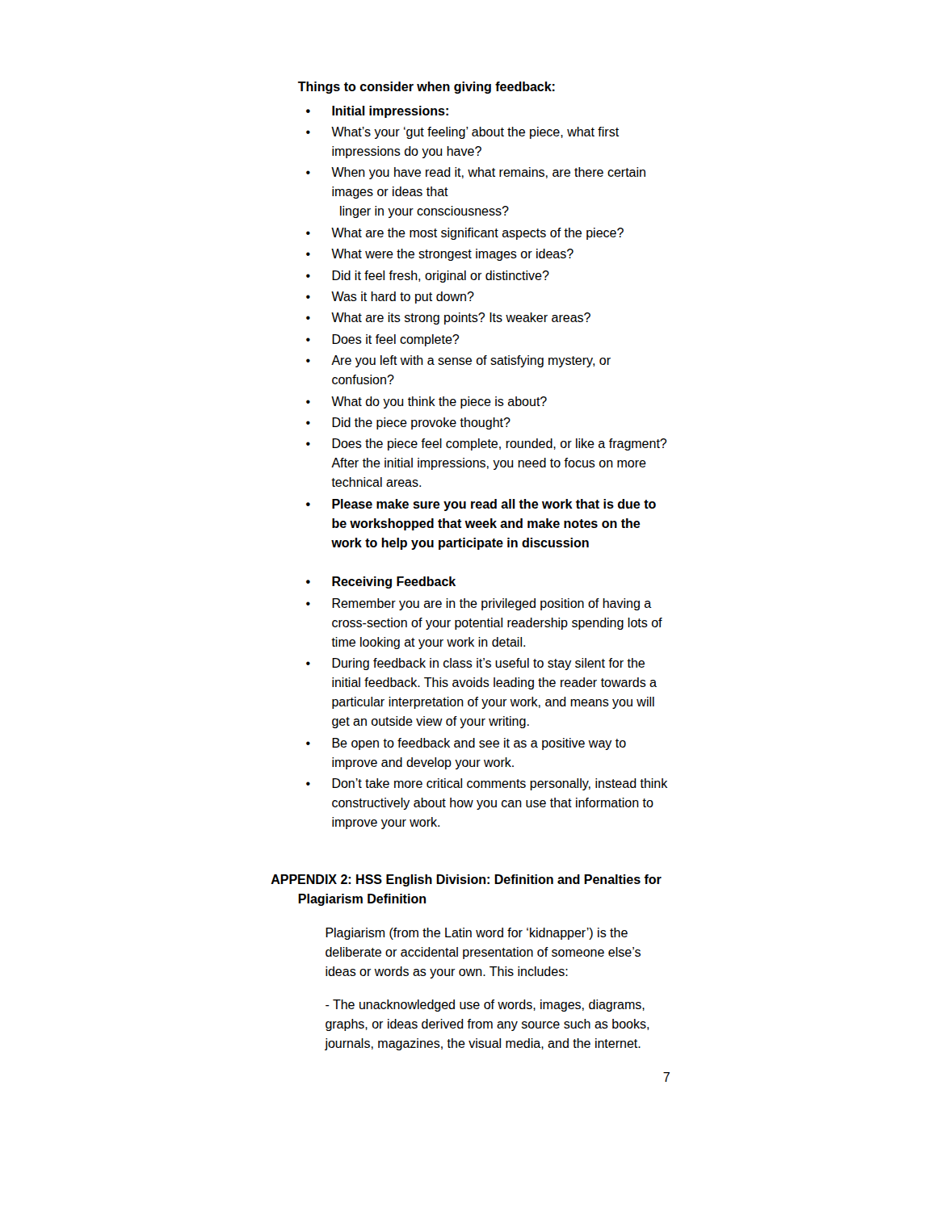Things to consider when giving feedback:
Initial impressions:
What’s your ‘gut feeling’ about the piece, what first impressions do you have?
When you have read it, what remains, are there certain images or ideas that linger in your consciousness?
What are the most significant aspects of the piece?
What were the strongest images or ideas?
Did it feel fresh, original or distinctive?
Was it hard to put down?
What are its strong points? Its weaker areas?
Does it feel complete?
Are you left with a sense of satisfying mystery, or confusion?
What do you think the piece is about?
Did the piece provoke thought?
Does the piece feel complete, rounded, or like a fragment? After the initial impressions, you need to focus on more technical areas.
Please make sure you read all the work that is due to be workshopped that week and make notes on the work to help you participate in discussion
Receiving Feedback
Remember you are in the privileged position of having a cross-section of your potential readership spending lots of time looking at your work in detail.
During feedback in class it’s useful to stay silent for the initial feedback. This avoids leading the reader towards a particular interpretation of your work, and means you will get an outside view of your writing.
Be open to feedback and see it as a positive way to improve and develop your work.
Don’t take more critical comments personally, instead think constructively about how you can use that information to improve your work.
APPENDIX 2: HSS English Division: Definition and Penalties for Plagiarism Definition
Plagiarism (from the Latin word for ‘kidnapper’) is the deliberate or accidental presentation of someone else’s ideas or words as your own. This includes:
- The unacknowledged use of words, images, diagrams, graphs, or ideas derived from any source such as books, journals, magazines, the visual media, and the internet.
7